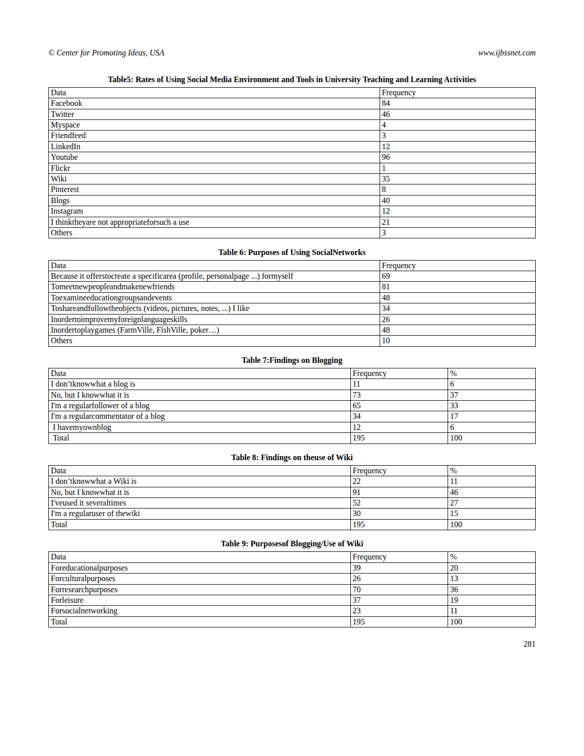© Center for Promoting Ideas, USA
www.ijbssnet.com
Table5: Rates of Using Social Media Environment and Tools in University Teaching and Learning Activities
| Data | Frequency |
| Facebook | 84 |
| Twitter | 46 |
| Myspace | 4 |
| Friendfeed | 3 |
| LinkedIn | 12 |
| Youtube | 96 |
| Flickr | 1 |
| Wiki | 35 |
| Pinterest | 8 |
| Blogs | 40 |
| Instagram | 12 |
| I thinktheyare not appropriateforsuch a use | 21 |
| Others | 3 |
Table 6: Purposes of Using SocialNetworks
| Data | Frequency |
| Because it offerstocreate a specificarea (profile, personalpage ...) formyself | 69 |
| Tomeetnewpeopleandmakenewfriends | 81 |
| Toexamineeducationgroupsandevents | 48 |
| Toshareandfollowtheobjects (videos, pictures, notes, ...) I like | 34 |
| Inordertoimprovemyforeignlanguageskills | 26 |
| Inordertoplaygames (FarmVille, FishVille, poker…) | 48 |
| Others | 10 |
Table 7:Findings on Blogging
| Data | Frequency | % |
| I don’tknowwhat a blog is | 11 | 6 |
| No, but I knowwhat it is | 73 | 37 |
| I'm a regularfollower of a blog | 65 | 33 |
| I'm a regularcommentator of a blog | 34 | 17 |
| I havemyownblog | 12 | 6 |
| Total | 195 | 100 |
Table 8: Findings on theuse of Wiki
| Data | Frequency | % |
| I don’tknowwhat a Wiki is | 22 | 11 |
| No, but I knowwhat it is | 91 | 46 |
| I'veused it severaltimes | 52 | 27 |
| I'm a regularuser of thewiki | 30 | 15 |
| Total | 195 | 100 |
Table 9: Purposesof Blogging/Use of Wiki
| Data | Frequency | % |
| Foreducationalpurposes | 39 | 20 |
| Forculturalpurposes | 26 | 13 |
| Forresearchpurposes | 70 | 36 |
| Forleisure | 37 | 19 |
| Forsocialnetworking | 23 | 11 |
| Total | 195 | 100 |
281